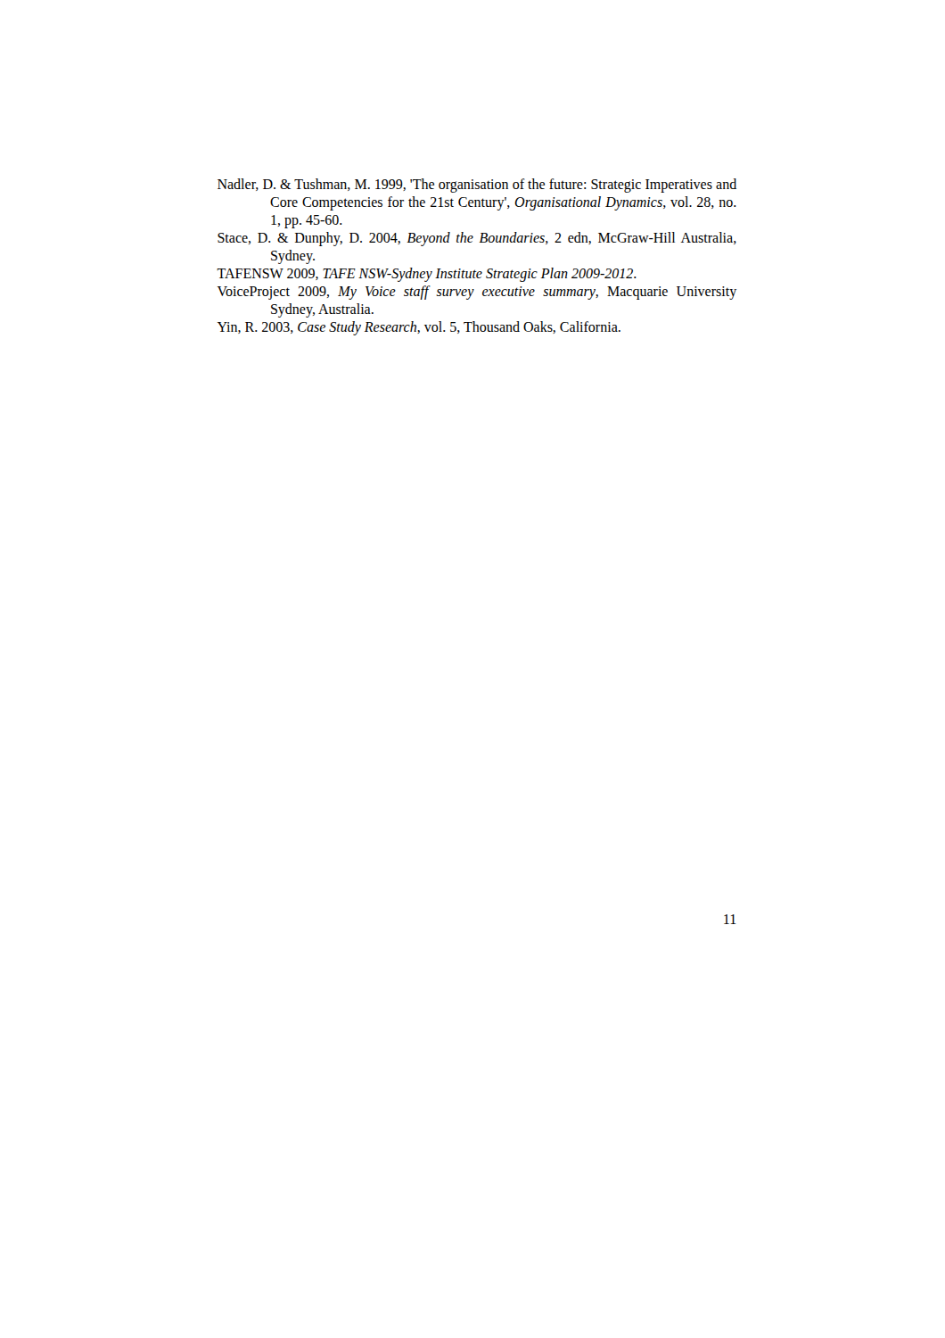Nadler, D. & Tushman, M. 1999, 'The organisation of the future: Strategic Imperatives and Core Competencies for the 21st Century', Organisational Dynamics, vol. 28, no. 1, pp. 45-60.
Stace, D. & Dunphy, D. 2004, Beyond the Boundaries, 2 edn, McGraw-Hill Australia, Sydney.
TAFENSW 2009, TAFE NSW-Sydney Institute Strategic Plan 2009-2012.
VoiceProject 2009, My Voice staff survey executive summary, Macquarie University Sydney, Australia.
Yin, R. 2003, Case Study Research, vol. 5, Thousand Oaks, California.
11